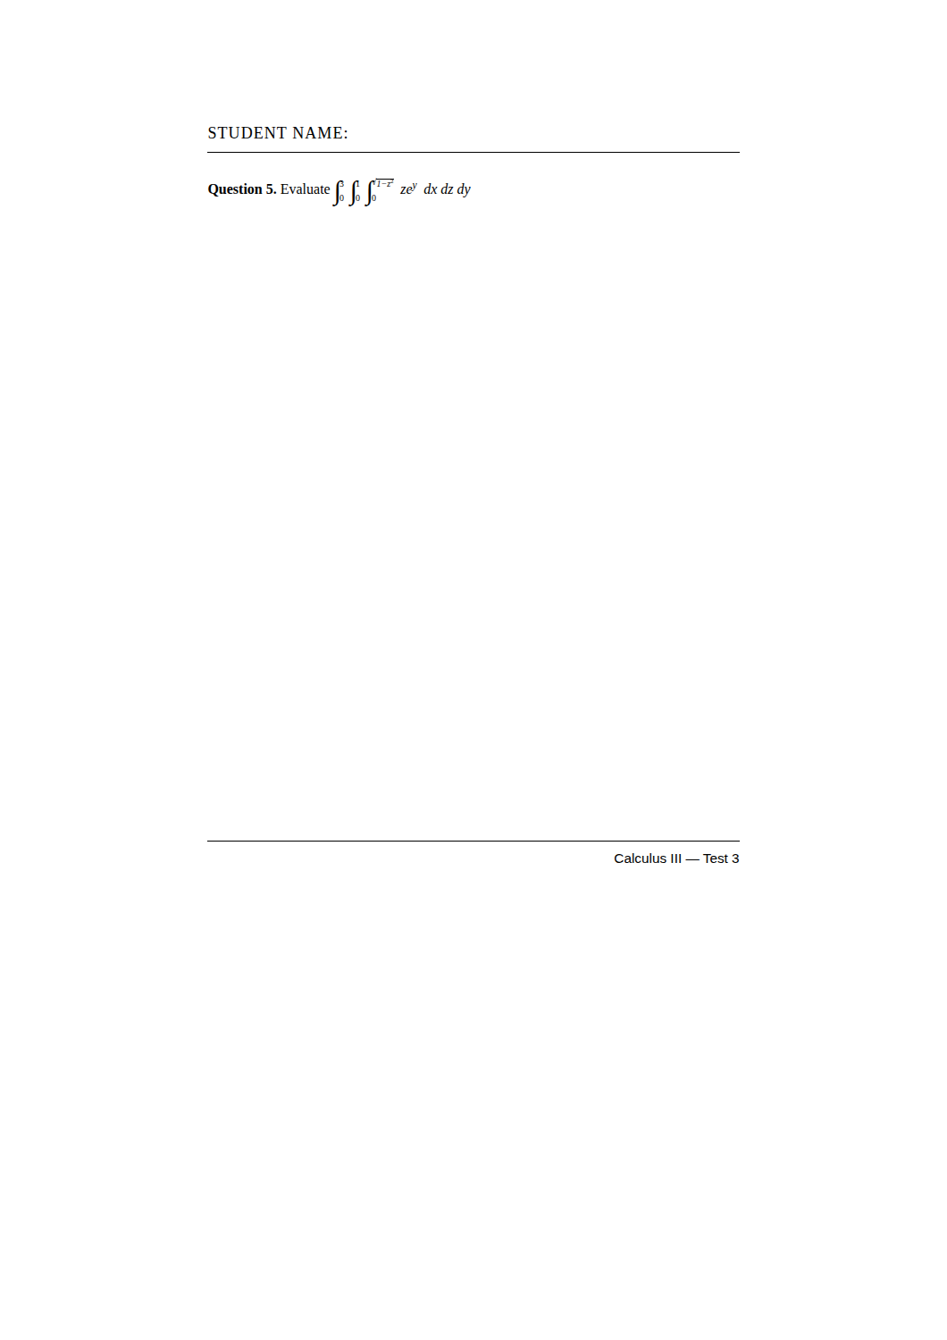Student Name:
Question 5. Evaluate ∫30 ∫10 ∫1−z20 zey dx dz dy
Calculus III — Test 3